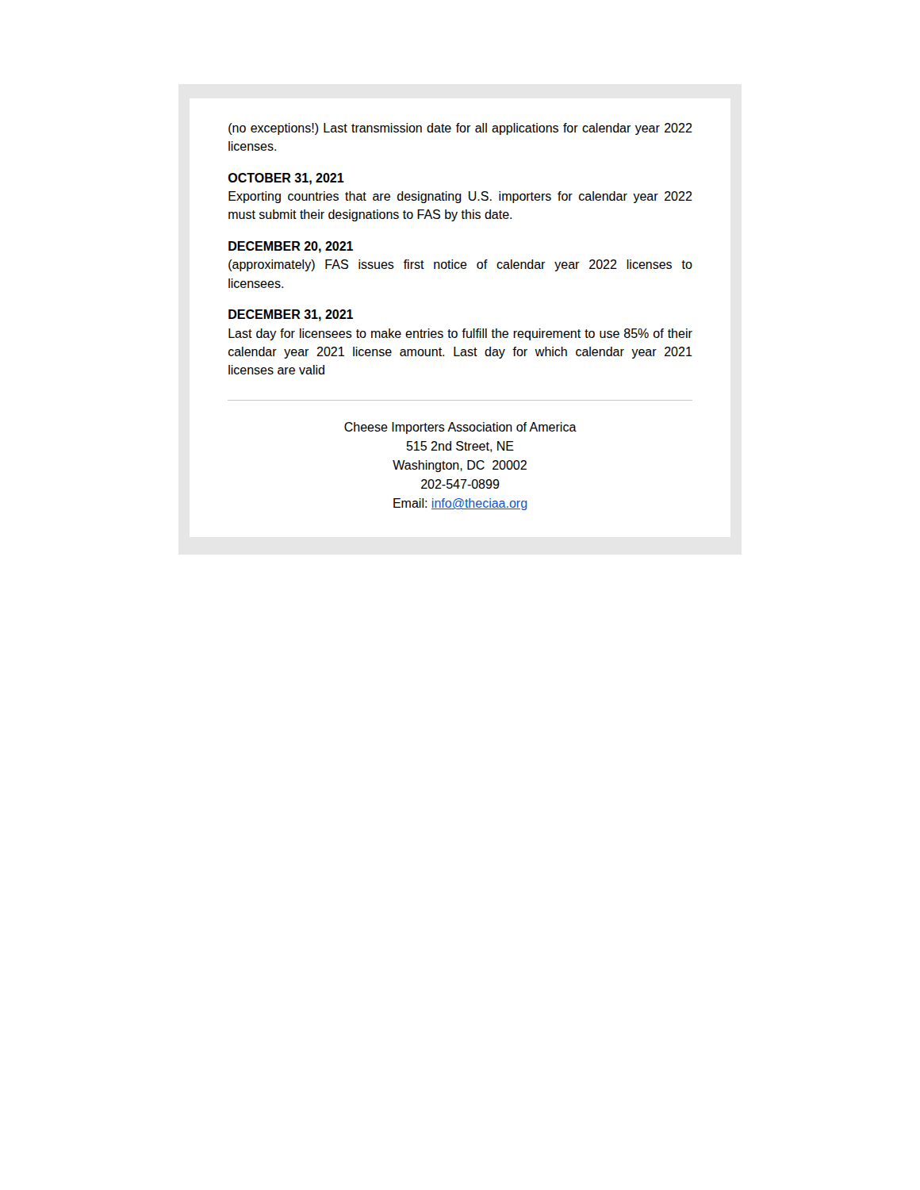(no exceptions!) Last transmission date for all applications for calendar year 2022 licenses.
OCTOBER 31, 2021
Exporting countries that are designating U.S. importers for calendar year 2022 must submit their designations to FAS by this date.
DECEMBER 20, 2021
(approximately) FAS issues first notice of calendar year 2022 licenses to licensees.
DECEMBER 31, 2021
Last day for licensees to make entries to fulfill the requirement to use 85% of their calendar year 2021 license amount. Last day for which calendar year 2021 licenses are valid
Cheese Importers Association of America
515 2nd Street, NE
Washington, DC 20002
202-547-0899
Email: info@theciaa.org